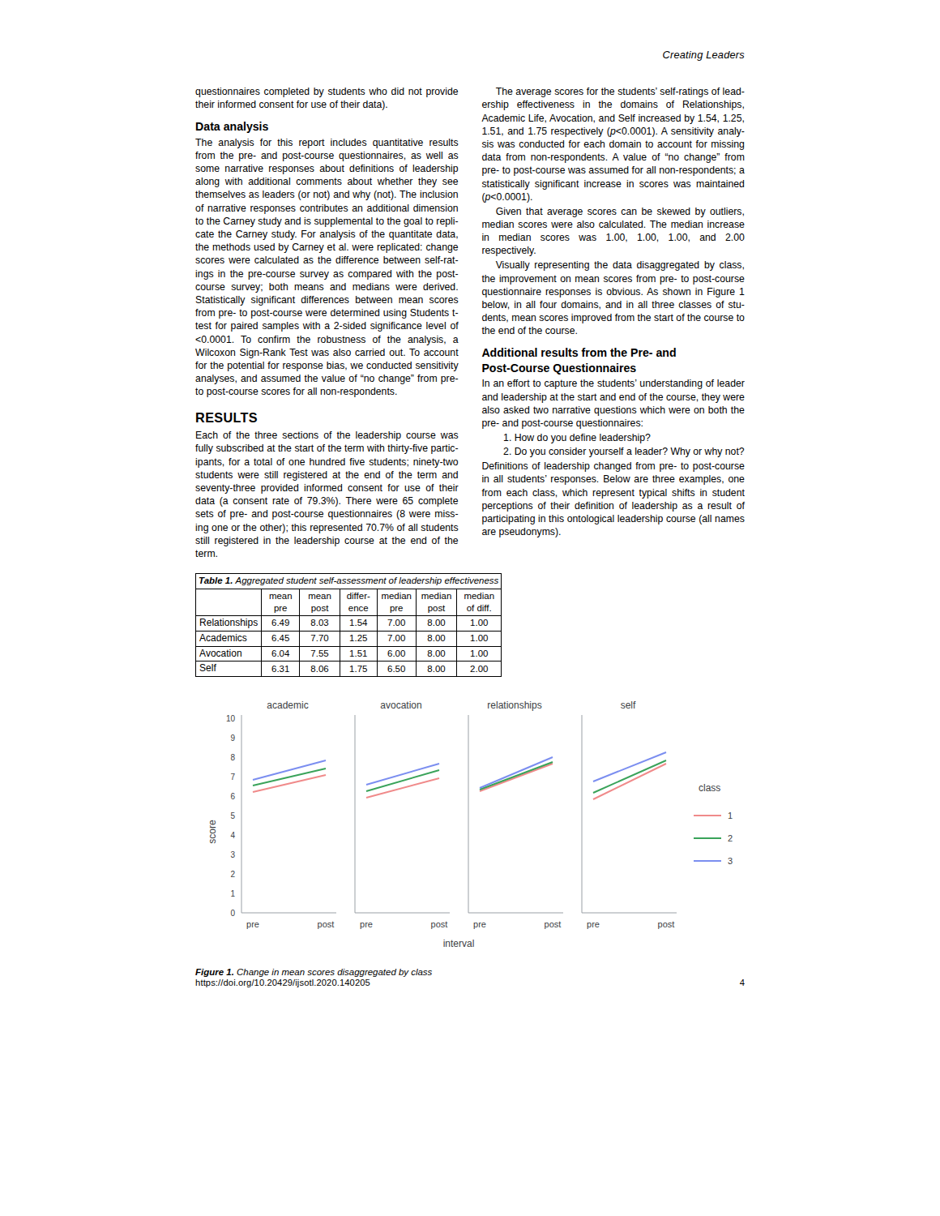Creating Leaders
questionnaires completed by students who did not provide their informed consent for use of their data).
Data analysis
The analysis for this report includes quantitative results from the pre- and post-course questionnaires, as well as some narrative responses about definitions of leadership along with additional comments about whether they see themselves as leaders (or not) and why (not). The inclusion of narrative responses contributes an additional dimension to the Carney study and is supplemental to the goal to replicate the Carney study. For analysis of the quantitate data, the methods used by Carney et al. were replicated: change scores were calculated as the difference between self-ratings in the pre-course survey as compared with the post-course survey; both means and medians were derived. Statistically significant differences between mean scores from pre- to post-course were determined using Students t-test for paired samples with a 2-sided significance level of <0.0001. To confirm the robustness of the analysis, a Wilcoxon Sign-Rank Test was also carried out. To account for the potential for response bias, we conducted sensitivity analyses, and assumed the value of “no change” from pre- to post-course scores for all non-respondents.
RESULTS
Each of the three sections of the leadership course was fully subscribed at the start of the term with thirty-five participants, for a total of one hundred five students; ninety-two students were still registered at the end of the term and seventy-three provided informed consent for use of their data (a consent rate of 79.3%). There were 65 complete sets of pre- and post-course questionnaires (8 were missing one or the other); this represented 70.7% of all students still registered in the leadership course at the end of the term.
The average scores for the students’ self-ratings of leadership effectiveness in the domains of Relationships, Academic Life, Avocation, and Self increased by 1.54, 1.25, 1.51, and 1.75 respectively (p<0.0001). A sensitivity analysis was conducted for each domain to account for missing data from non-respondents. A value of “no change” from pre- to post-course was assumed for all non-respondents; a statistically significant increase in scores was maintained (p<0.0001).
Given that average scores can be skewed by outliers, median scores were also calculated. The median increase in median scores was 1.00, 1.00, 1.00, and 2.00 respectively.
Visually representing the data disaggregated by class, the improvement on mean scores from pre- to post-course questionnaire responses is obvious. As shown in Figure 1 below, in all four domains, and in all three classes of students, mean scores improved from the start of the course to the end of the course.
Additional results from the Pre- and
Post-Course Questionnaires
In an effort to capture the students’ understanding of leader and leadership at the start and end of the course, they were also asked two narrative questions which were on both the pre- and post-course questionnaires:
How do you define leadership?
Do you consider yourself a leader? Why or why not?
Definitions of leadership changed from pre- to post-course in all students’ responses. Below are three examples, one from each class, which represent typical shifts in student perceptions of their definition of leadership as a result of participating in this ontological leadership course (all names are pseudonyms).
Table 1. Aggregated student self-assessment of leadership effectiveness
| | mean pre | mean post | difference | median pre | median post | median of diff. |
| --- | --- | --- | --- | --- | --- | --- |
| Relationships | 6.49 | 8.03 | 1.54 | 7.00 | 8.00 | 1.00 |
| Academics | 6.45 | 7.70 | 1.25 | 7.00 | 8.00 | 1.00 |
| Avocation | 6.04 | 7.55 | 1.51 | 6.00 | 8.00 | 1.00 |
| Self | 6.31 | 8.06 | 1.75 | 6.50 | 8.00 | 2.00 |
10 9 8 7 6 5 4 3 2 1 0 score academic pre post avocation pre post relationships pre post self pre post interval class 1 2 3
Figure 1. Change in mean scores disaggregated by class
https://doi.org/10.20429/ijsotl.2020.140205 4